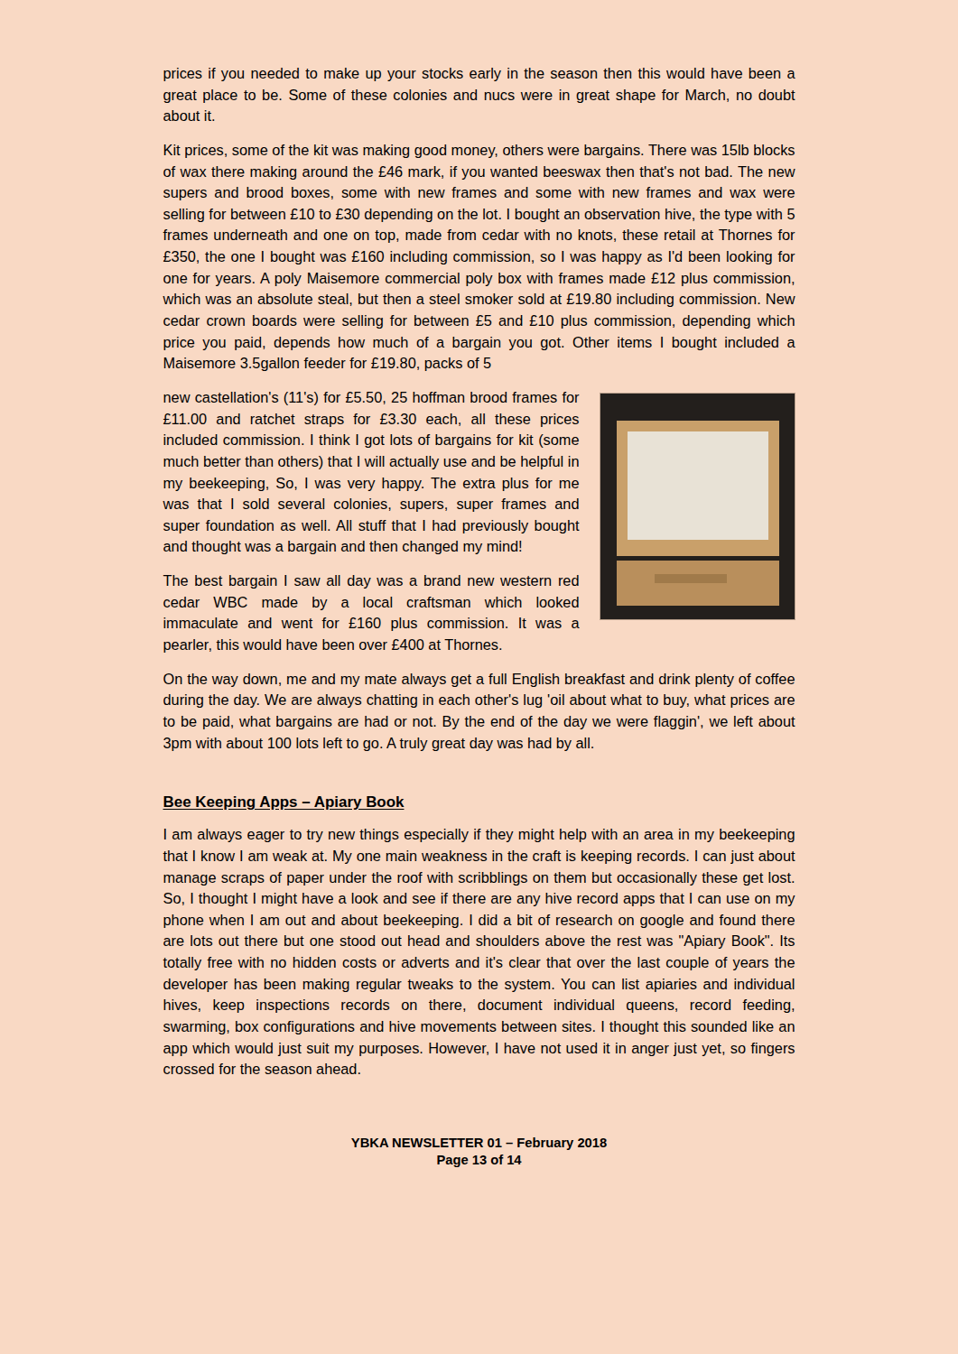prices if you needed to make up your stocks early in the season then this would have been a great place to be. Some of these colonies and nucs were in great shape for March, no doubt about it.
Kit prices, some of the kit was making good money, others were bargains. There was 15lb blocks of wax there making around the £46 mark, if you wanted beeswax then that's not bad. The new supers and brood boxes, some with new frames and some with new frames and wax were selling for between £10 to £30 depending on the lot. I bought an observation hive, the type with 5 frames underneath and one on top, made from cedar with no knots, these retail at Thornes for £350, the one I bought was £160 including commission, so I was happy as I'd been looking for one for years. A poly Maisemore commercial poly box with frames made £12 plus commission, which was an absolute steal, but then a steel smoker sold at £19.80 including commission. New cedar crown boards were selling for between £5 and £10 plus commission, depending which price you paid, depends how much of a bargain you got. Other items I bought included a Maisemore 3.5gallon feeder for £19.80, packs of 5
new castellation's (11's) for £5.50, 25 hoffman brood frames for £11.00 and ratchet straps for £3.30 each, all these prices included commission. I think I got lots of bargains for kit (some much better than others) that I will actually use and be helpful in my beekeeping, So, I was very happy. The extra plus for me was that I sold several colonies, supers, super frames and super foundation as well. All stuff that I had previously bought and thought was a bargain and then changed my mind!
The best bargain I saw all day was a brand new western red cedar WBC made by a local craftsman which looked immaculate and went for £160 plus commission. It was a pearler, this would have been over £400 at Thornes.
On the way down, me and my mate always get a full English breakfast and drink plenty of coffee during the day. We are always chatting in each other's lug 'oil about what to buy, what prices are to be paid, what bargains are had or not. By the end of the day we were flaggin', we left about 3pm with about 100 lots left to go. A truly great day was had by all.
Bee Keeping Apps – Apiary Book
I am always eager to try new things especially if they might help with an area in my beekeeping that I know I am weak at. My one main weakness in the craft is keeping records. I can just about manage scraps of paper under the roof with scribblings on them but occasionally these get lost. So, I thought I might have a look and see if there are any hive record apps that I can use on my phone when I am out and about beekeeping. I did a bit of research on google and found there are lots out there but one stood out head and shoulders above the rest was "Apiary Book". Its totally free with no hidden costs or adverts and it's clear that over the last couple of years the developer has been making regular tweaks to the system. You can list apiaries and individual hives, keep inspections records on there, document individual queens, record feeding, swarming, box configurations and hive movements between sites. I thought this sounded like an app which would just suit my purposes. However, I have not used it in anger just yet, so fingers crossed for the season ahead.
YBKA NEWSLETTER 01 – February 2018
Page 13 of 14